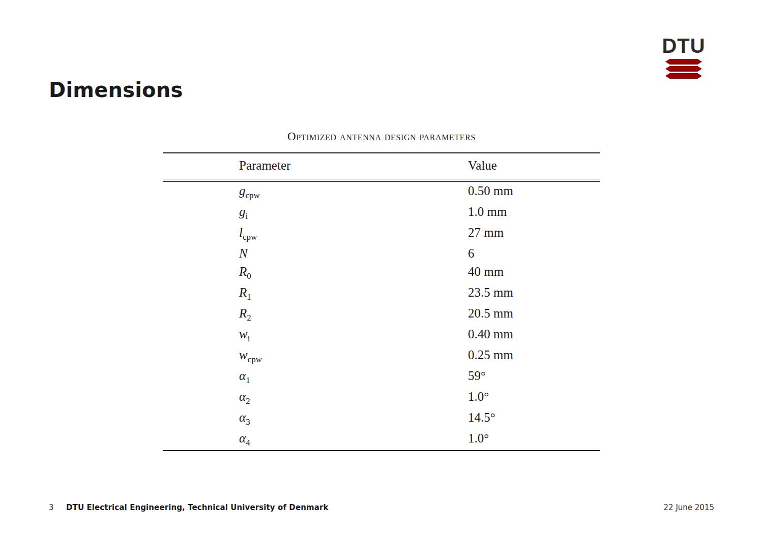DTU
Dimensions
Optimized antenna design parameters
| Parameter | Value |
| --- | --- |
| g cpw | 0.50 mm |
| g i | 1.0 mm |
| l cpw | 27 mm |
| N | 6 |
| R 0 | 40 mm |
| R 1 | 23.5 mm |
| R 2 | 20.5 mm |
| w i | 0.40 mm |
| w cpw | 0.25 mm |
| α 1 | 59° |
| α 2 | 1.0° |
| α 3 | 14.5° |
| α 4 | 1.0° |
3
DTU Electrical Engineering, Technical University of Denmark
22 June 2015